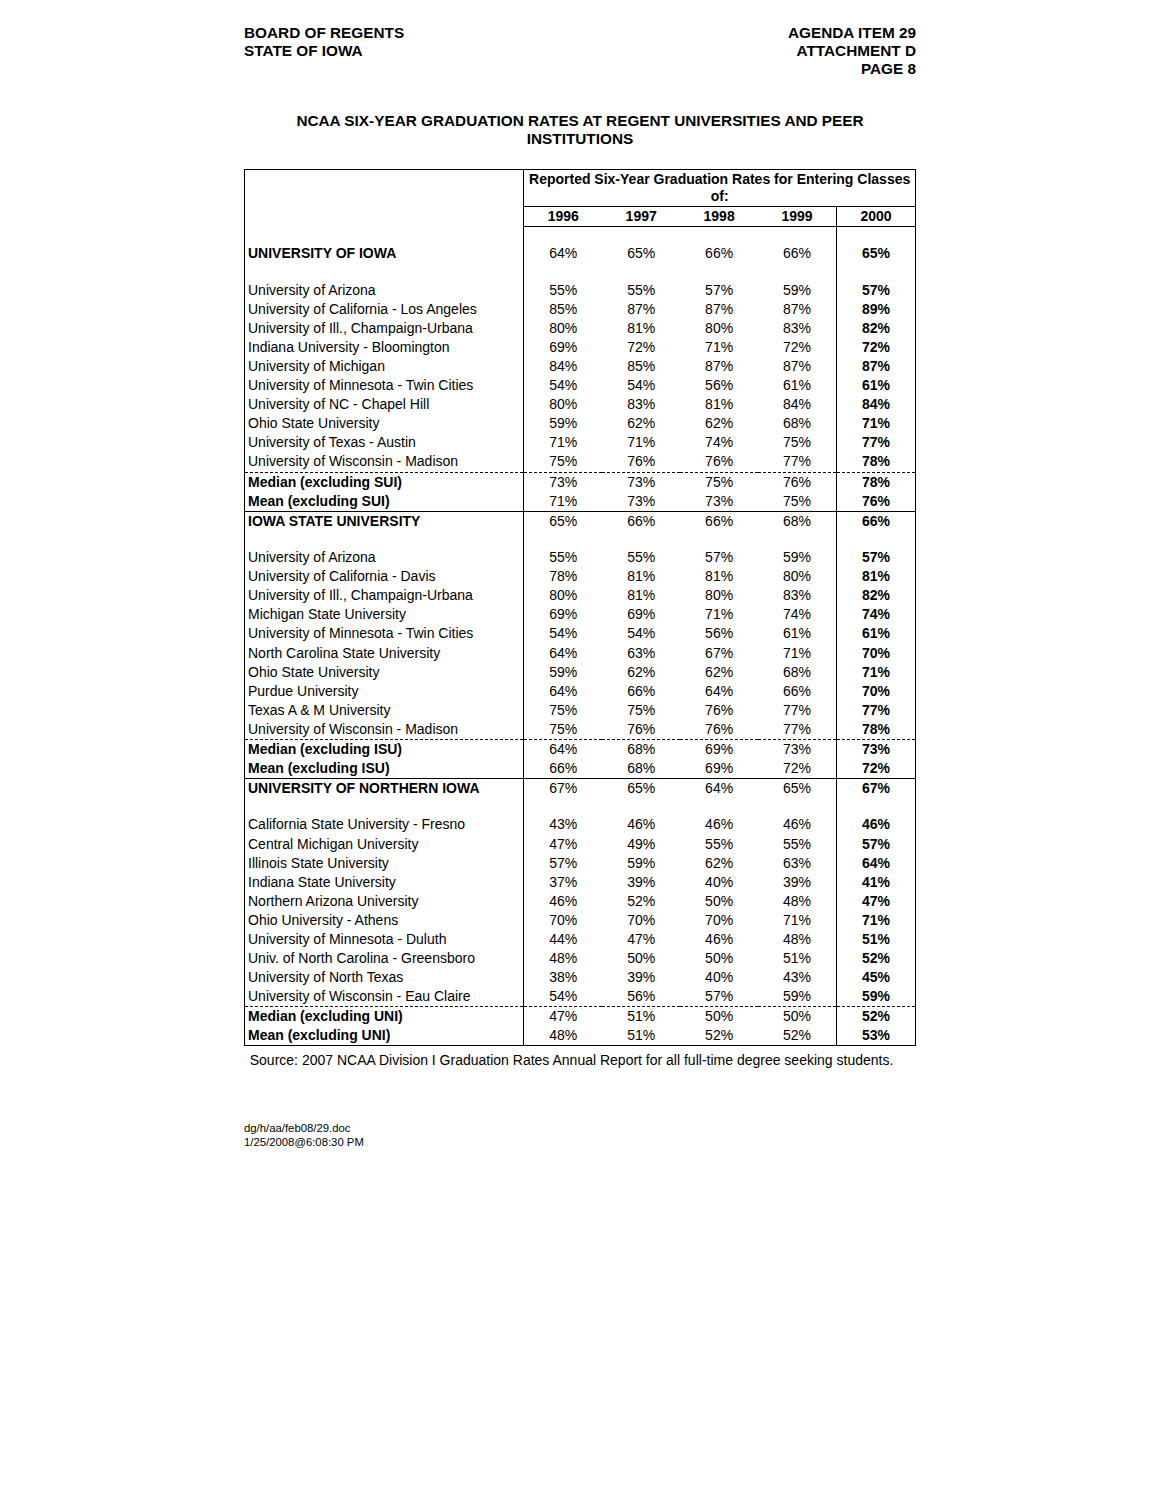| BOARD OF REGENTS | AGENDA ITEM 29 |
| STATE OF IOWA | ATTACHMENT D |
| | PAGE 8 |
NCAA SIX-YEAR GRADUATION RATES AT REGENT UNIVERSITIES AND PEER INSTITUTIONS
| | Reported Six-Year Graduation Rates for Entering Classes of: |
| | 1996 | 1997 | 1998 | 1999 | 2000 |
| UNIVERSITY OF IOWA | 64% | 65% | 66% | 66% | 65% |
| University of Arizona | 55% | 55% | 57% | 59% | 57% |
| University of California - Los Angeles | 85% | 87% | 87% | 87% | 89% |
| University of Ill., Champaign-Urbana | 80% | 81% | 80% | 83% | 82% |
| Indiana University - Bloomington | 69% | 72% | 71% | 72% | 72% |
| University of Michigan | 84% | 85% | 87% | 87% | 87% |
| University of Minnesota - Twin Cities | 54% | 54% | 56% | 61% | 61% |
| University of NC - Chapel Hill | 80% | 83% | 81% | 84% | 84% |
| Ohio State University | 59% | 62% | 62% | 68% | 71% |
| University of Texas - Austin | 71% | 71% | 74% | 75% | 77% |
| University of Wisconsin - Madison | 75% | 76% | 76% | 77% | 78% |
| Median (excluding SUI) | 73% | 73% | 75% | 76% | 78% |
| Mean (excluding SUI) | 71% | 73% | 73% | 75% | 76% |
| IOWA STATE UNIVERSITY | 65% | 66% | 66% | 68% | 66% |
| University of Arizona | 55% | 55% | 57% | 59% | 57% |
| University of California - Davis | 78% | 81% | 81% | 80% | 81% |
| University of Ill., Champaign-Urbana | 80% | 81% | 80% | 83% | 82% |
| Michigan State University | 69% | 69% | 71% | 74% | 74% |
| University of Minnesota - Twin Cities | 54% | 54% | 56% | 61% | 61% |
| North Carolina State University | 64% | 63% | 67% | 71% | 70% |
| Ohio State University | 59% | 62% | 62% | 68% | 71% |
| Purdue University | 64% | 66% | 64% | 66% | 70% |
| Texas A & M University | 75% | 75% | 76% | 77% | 77% |
| University of Wisconsin - Madison | 75% | 76% | 76% | 77% | 78% |
| Median (excluding ISU) | 64% | 68% | 69% | 73% | 73% |
| Mean (excluding ISU) | 66% | 68% | 69% | 72% | 72% |
| UNIVERSITY OF NORTHERN IOWA | 67% | 65% | 64% | 65% | 67% |
| California State University - Fresno | 43% | 46% | 46% | 46% | 46% |
| Central Michigan University | 47% | 49% | 55% | 55% | 57% |
| Illinois State University | 57% | 59% | 62% | 63% | 64% |
| Indiana State University | 37% | 39% | 40% | 39% | 41% |
| Northern Arizona University | 46% | 52% | 50% | 48% | 47% |
| Ohio University - Athens | 70% | 70% | 70% | 71% | 71% |
| University of Minnesota - Duluth | 44% | 47% | 46% | 48% | 51% |
| Univ. of North Carolina - Greensboro | 48% | 50% | 50% | 51% | 52% |
| University of North Texas | 38% | 39% | 40% | 43% | 45% |
| University of Wisconsin - Eau Claire | 54% | 56% | 57% | 59% | 59% |
| Median (excluding UNI) | 47% | 51% | 50% | 50% | 52% |
| Mean (excluding UNI) | 48% | 51% | 52% | 52% | 53% |
Source: 2007 NCAA Division I Graduation Rates Annual Report for all full-time degree seeking students.
dg/h/aa/feb08/29.doc
1/25/2008@6:08:30 PM